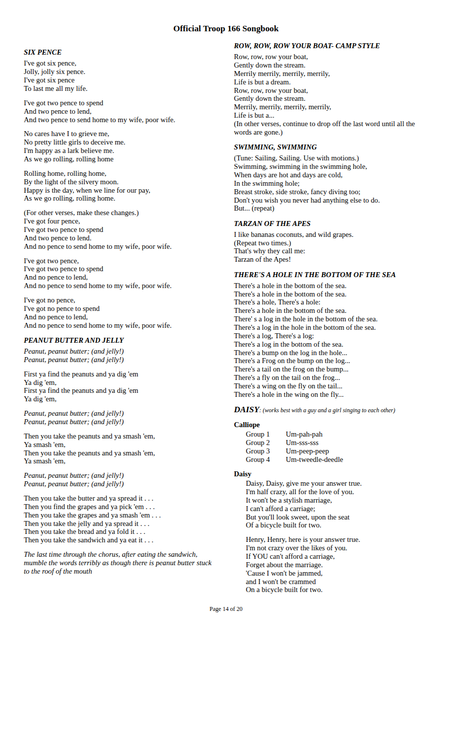Official Troop 166 Songbook
SIX PENCE
I've got six pence,
Jolly, jolly six pence.
I've got six pence
To last me all my life.
I've got two pence to spend
And two pence to lend,
And two pence to send home to my wife, poor wife.
No cares have I to grieve me,
No pretty little girls to deceive me.
I'm happy as a lark believe me.
As we go rolling, rolling home
Rolling home, rolling home,
By the light of the silvery moon.
Happy is the day, when we line for our pay,
As we go rolling, rolling home.
(For other verses, make these changes.)
I've got four pence,
I've got two pence to spend
And two pence to lend.
And no pence to send home to my wife, poor wife.
I've got two pence,
I've got two pence to spend
And no pence to lend,
And no pence to send home to my wife, poor wife.
I've got no pence,
I've got no pence to spend
And no pence to lend,
And no pence to send home to my wife, poor wife.
PEANUT BUTTER AND JELLY
Peanut, peanut butter; (and jelly!)
Peanut, peanut butter; (and jelly!)
First ya find the peanuts and ya dig 'em
Ya dig 'em,
First ya find the peanuts and ya dig 'em
Ya dig 'em,
Peanut, peanut butter; (and jelly!)
Peanut, peanut butter; (and jelly!)
Then you take the peanuts and ya smash 'em,
Ya smash 'em,
Then you take the peanuts and ya smash 'em,
Ya smash 'em,
Peanut, peanut butter; (and jelly!)
Peanut, peanut butter; (and jelly!)
Then you take the butter and ya spread it . . .
Then you find the grapes and ya pick 'em . . .
Then you take the grapes and ya smash 'em . . .
Then you take the jelly and ya spread it . . .
Then you take the bread and ya fold it . . .
Then you take the sandwich and ya eat it . . .
The last time through the chorus, after eating the sandwich, mumble the words terribly as though there is peanut butter stuck to the roof of the mouth
ROW, ROW, ROW YOUR BOAT- CAMP STYLE
Row, row, row your boat,
Gently down the stream.
Merrily merrily, merrily, merrily,
Life is but a dream.
Row, row, row your boat,
Gently down the stream.
Merrily, merrily, merrily, merrily,
Life is but a...
(In other verses, continue to drop off the last word until all the words are gone.)
SWIMMING, SWIMMING
(Tune: Sailing, Sailing. Use with motions.)
Swimming, swimming in the swimming hole,
When days are hot and days are cold,
In the swimming hole;
Breast stroke, side stroke, fancy diving too;
Don't you wish you never had anything else to do.
But... (repeat)
TARZAN OF THE APES
I like bananas coconuts, and wild grapes.
(Repeat two times.)
That's why they call me:
Tarzan of the Apes!
THERE'S A HOLE IN THE BOTTOM OF THE SEA
There's a hole in the bottom of the sea.
There's a hole in the bottom of the sea.
There's a hole, There's a hole:
There's a hole in the bottom of the sea.
There' s a log in the hole in the bottom of the sea.
There's a log in the hole in the bottom of the sea.
There's a log, There's a log:
There's a log in the bottom of the sea.
There's a bump on the log in the hole...
There's a Frog on the bump on the log...
There's a tail on the frog on the bump...
There's a fly on the tail on the frog...
There's a wing on the fly on the tail...
There's a hole in the wing on the fly...
DAISY: (works best with a guy and a girl singing to each other)
Calliope
| Group 1 | Um-pah-pah |
| Group 2 | Um-sss-sss |
| Group 3 | Um-peep-peep |
| Group 4 | Um-tweedle-deedle |
Daisy
Daisy, Daisy, give me your answer true.
I'm half crazy, all for the love of you.
It won't be a stylish marriage,
I can't afford a carriage;
But you'll look sweet, upon the seat
Of a bicycle built for two.
Henry, Henry, here is your answer true.
I'm not crazy over the likes of you.
If YOU can't afford a carriage,
Forget about the marriage.
'Cause I won't be jammed,
and I won't be crammed
On a bicycle built for two.
Page 14 of 20